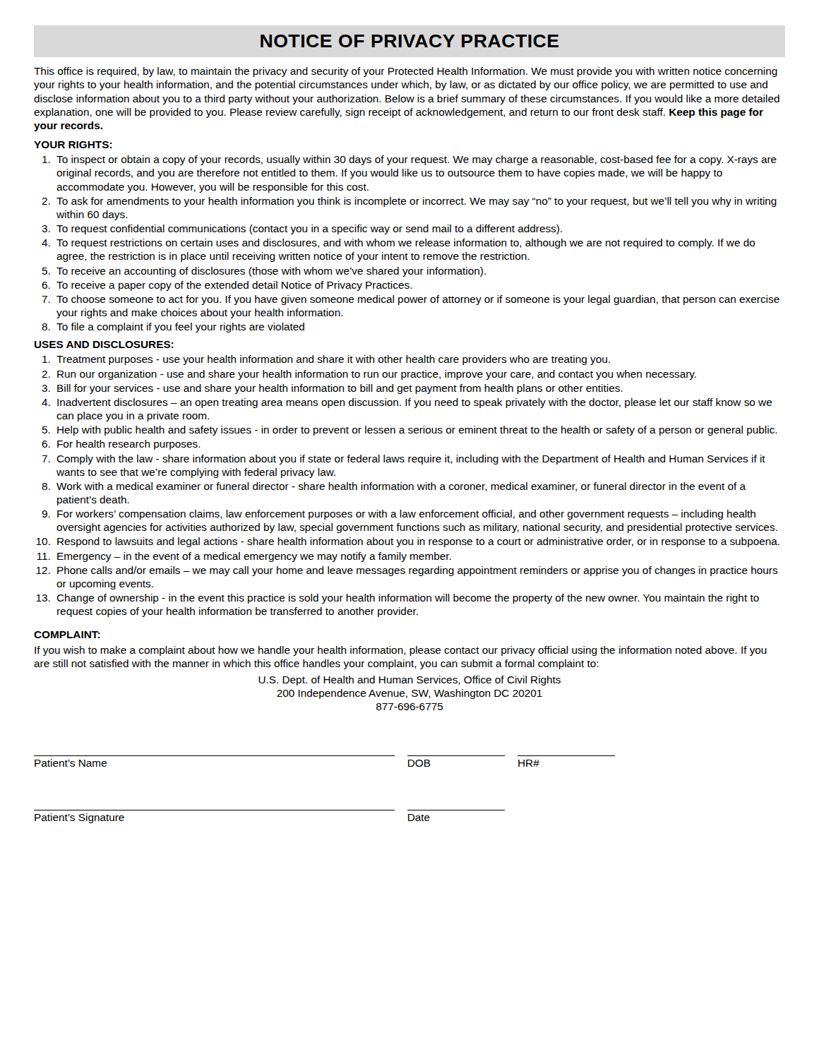NOTICE OF PRIVACY PRACTICE
This office is required, by law, to maintain the privacy and security of your Protected Health Information. We must provide you with written notice concerning your rights to your health information, and the potential circumstances under which, by law, or as dictated by our office policy, we are permitted to use and disclose information about you to a third party without your authorization. Below is a brief summary of these circumstances. If you would like a more detailed explanation, one will be provided to you. Please review carefully, sign receipt of acknowledgement, and return to our front desk staff. Keep this page for your records.
YOUR RIGHTS:
To inspect or obtain a copy of your records, usually within 30 days of your request. We may charge a reasonable, cost-based fee for a copy. X-rays are original records, and you are therefore not entitled to them. If you would like us to outsource them to have copies made, we will be happy to accommodate you. However, you will be responsible for this cost.
To ask for amendments to your health information you think is incomplete or incorrect. We may say “no” to your request, but we’ll tell you why in writing within 60 days.
To request confidential communications (contact you in a specific way or send mail to a different address).
To request restrictions on certain uses and disclosures, and with whom we release information to, although we are not required to comply. If we do agree, the restriction is in place until receiving written notice of your intent to remove the restriction.
To receive an accounting of disclosures (those with whom we’ve shared your information).
To receive a paper copy of the extended detail Notice of Privacy Practices.
To choose someone to act for you. If you have given someone medical power of attorney or if someone is your legal guardian, that person can exercise your rights and make choices about your health information.
To file a complaint if you feel your rights are violated
USES AND DISCLOSURES:
Treatment purposes - use your health information and share it with other health care providers who are treating you.
Run our organization - use and share your health information to run our practice, improve your care, and contact you when necessary.
Bill for your services - use and share your health information to bill and get payment from health plans or other entities.
Inadvertent disclosures – an open treating area means open discussion. If you need to speak privately with the doctor, please let our staff know so we can place you in a private room.
Help with public health and safety issues - in order to prevent or lessen a serious or eminent threat to the health or safety of a person or general public.
For health research purposes.
Comply with the law - share information about you if state or federal laws require it, including with the Department of Health and Human Services if it wants to see that we’re complying with federal privacy law.
Work with a medical examiner or funeral director - share health information with a coroner, medical examiner, or funeral director in the event of a patient’s death.
For workers’ compensation claims, law enforcement purposes or with a law enforcement official, and other government requests – including health oversight agencies for activities authorized by law, special government functions such as military, national security, and presidential protective services.
Respond to lawsuits and legal actions - share health information about you in response to a court or administrative order, or in response to a subpoena.
Emergency – in the event of a medical emergency we may notify a family member.
Phone calls and/or emails – we may call your home and leave messages regarding appointment reminders or apprise you of changes in practice hours or upcoming events.
Change of ownership - in the event this practice is sold your health information will become the property of the new owner. You maintain the right to request copies of your health information be transferred to another provider.
COMPLAINT:
If you wish to make a complaint about how we handle your health information, please contact our privacy official using the information noted above. If you are still not satisfied with the manner in which this office handles your complaint, you can submit a formal complaint to:
U.S. Dept. of Health and Human Services, Office of Civil Rights
200 Independence Avenue, SW, Washington DC 20201
877-696-6775
| Patient’s Name | | DOB | | HR# | |
| Patient’s Signature | | Date | | | |